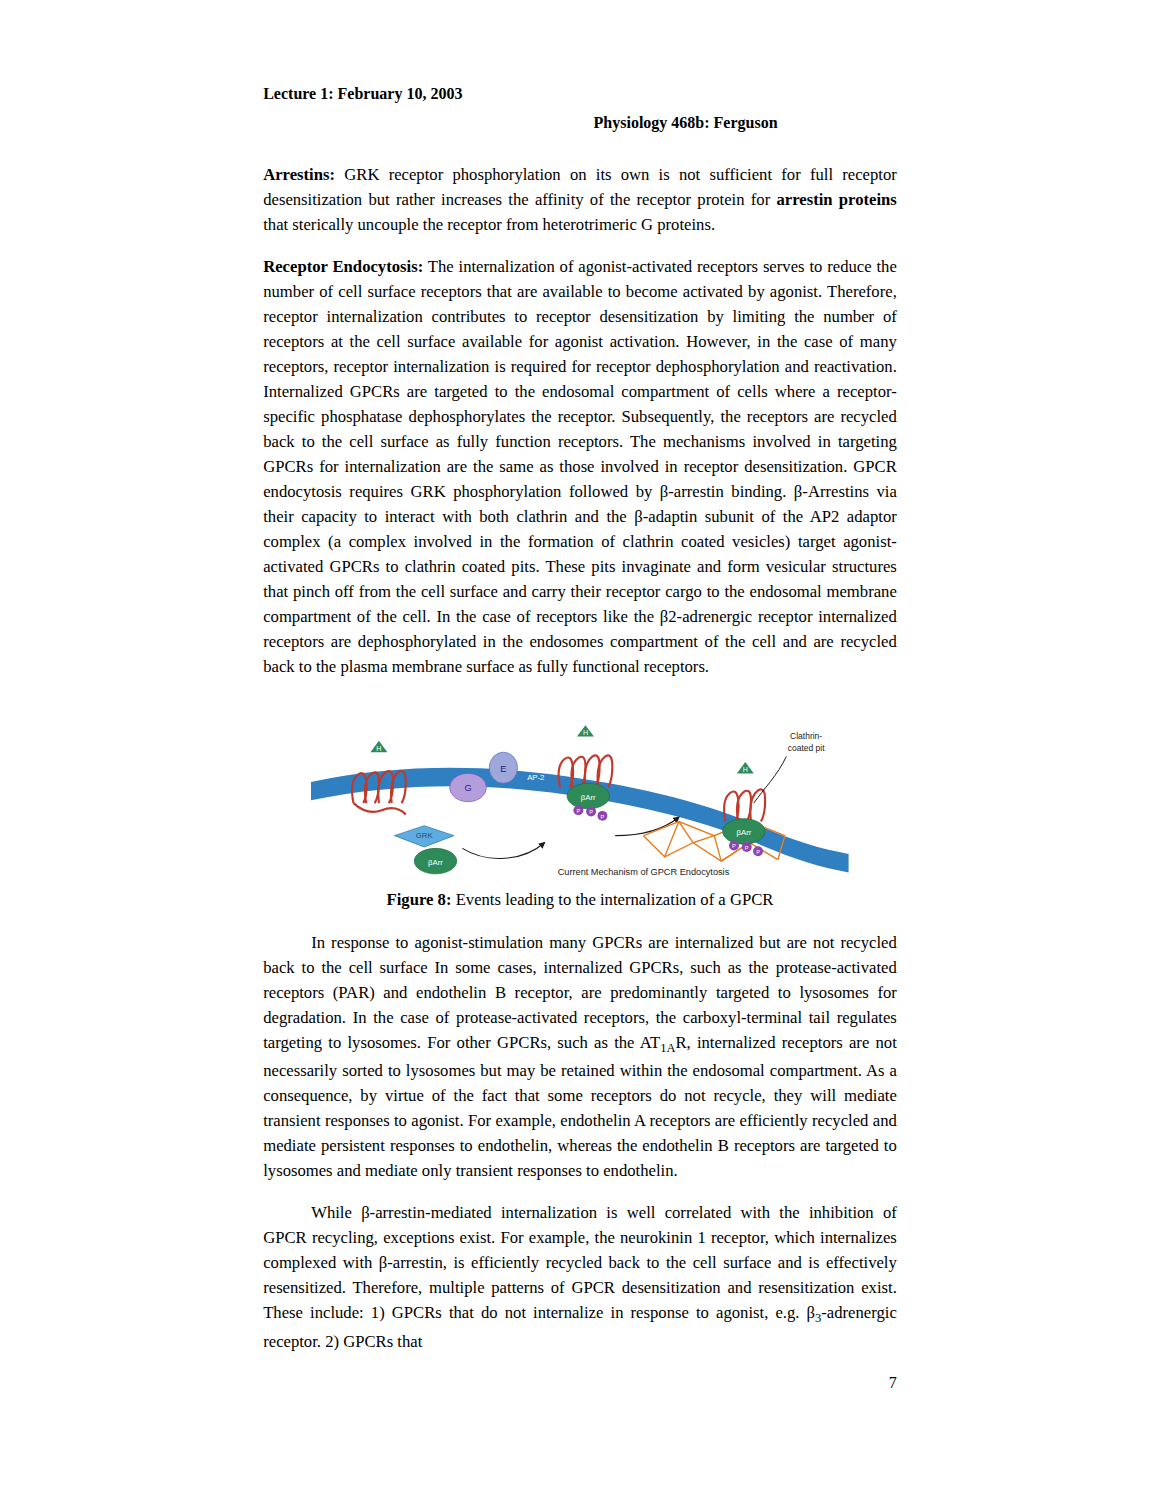Lecture 1: February 10, 2003
Physiology 468b: Ferguson
Arrestins: GRK receptor phosphorylation on its own is not sufficient for full receptor desensitization but rather increases the affinity of the receptor protein for arrestin proteins that sterically uncouple the receptor from heterotrimeric G proteins.
Receptor Endocytosis: The internalization of agonist-activated receptors serves to reduce the number of cell surface receptors that are available to become activated by agonist. Therefore, receptor internalization contributes to receptor desensitization by limiting the number of receptors at the cell surface available for agonist activation. However, in the case of many receptors, receptor internalization is required for receptor dephosphorylation and reactivation. Internalized GPCRs are targeted to the endosomal compartment of cells where a receptor-specific phosphatase dephosphorylates the receptor. Subsequently, the receptors are recycled back to the cell surface as fully function receptors. The mechanisms involved in targeting GPCRs for internalization are the same as those involved in receptor desensitization. GPCR endocytosis requires GRK phosphorylation followed by β-arrestin binding. β-Arrestins via their capacity to interact with both clathrin and the β-adaptin subunit of the AP2 adaptor complex (a complex involved in the formation of clathrin coated vesicles) target agonist-activated GPCRs to clathrin coated pits. These pits invaginate and form vesicular structures that pinch off from the cell surface and carry their receptor cargo to the endosomal membrane compartment of the cell. In the case of receptors like the β2-adrenergic receptor internalized receptors are dephosphorylated in the endosomes compartment of the cell and are recycled back to the plasma membrane surface as fully functional receptors.
Current Mechanism of GPCR Endocytosis A blue plasma membrane band curves across the figure. At left a red serpentine receptor with a green hormone (H) is acted on by a blue diamond labeled GRK and a purple G protein oval labeled G. In the middle a receptor with phosphates binds beta-arrestin (βArr) and AP-2. At right the receptor, beta-arrestin and phosphates are drawn into an orange clathrin-coated pit. H GRK G E G protein uncoupling βArr H βArr P P P AP-2 Adaptin binding H βArr P P P Clathrin- coated pit Current Mechanism of GPCR Endocytosis
Figure 8: Events leading to the internalization of a GPCR
In response to agonist-stimulation many GPCRs are internalized but are not recycled back to the cell surface In some cases, internalized GPCRs, such as the protease-activated receptors (PAR) and endothelin B receptor, are predominantly targeted to lysosomes for degradation. In the case of protease-activated receptors, the carboxyl-terminal tail regulates targeting to lysosomes. For other GPCRs, such as the AT1AR, internalized receptors are not necessarily sorted to lysosomes but may be retained within the endosomal compartment. As a consequence, by virtue of the fact that some receptors do not recycle, they will mediate transient responses to agonist. For example, endothelin A receptors are efficiently recycled and mediate persistent responses to endothelin, whereas the endothelin B receptors are targeted to lysosomes and mediate only transient responses to endothelin.
While β-arrestin-mediated internalization is well correlated with the inhibition of GPCR recycling, exceptions exist. For example, the neurokinin 1 receptor, which internalizes complexed with β-arrestin, is efficiently recycled back to the cell surface and is effectively resensitized. Therefore, multiple patterns of GPCR desensitization and resensitization exist. These include: 1) GPCRs that do not internalize in response to agonist, e.g. β3-adrenergic receptor. 2) GPCRs that
7